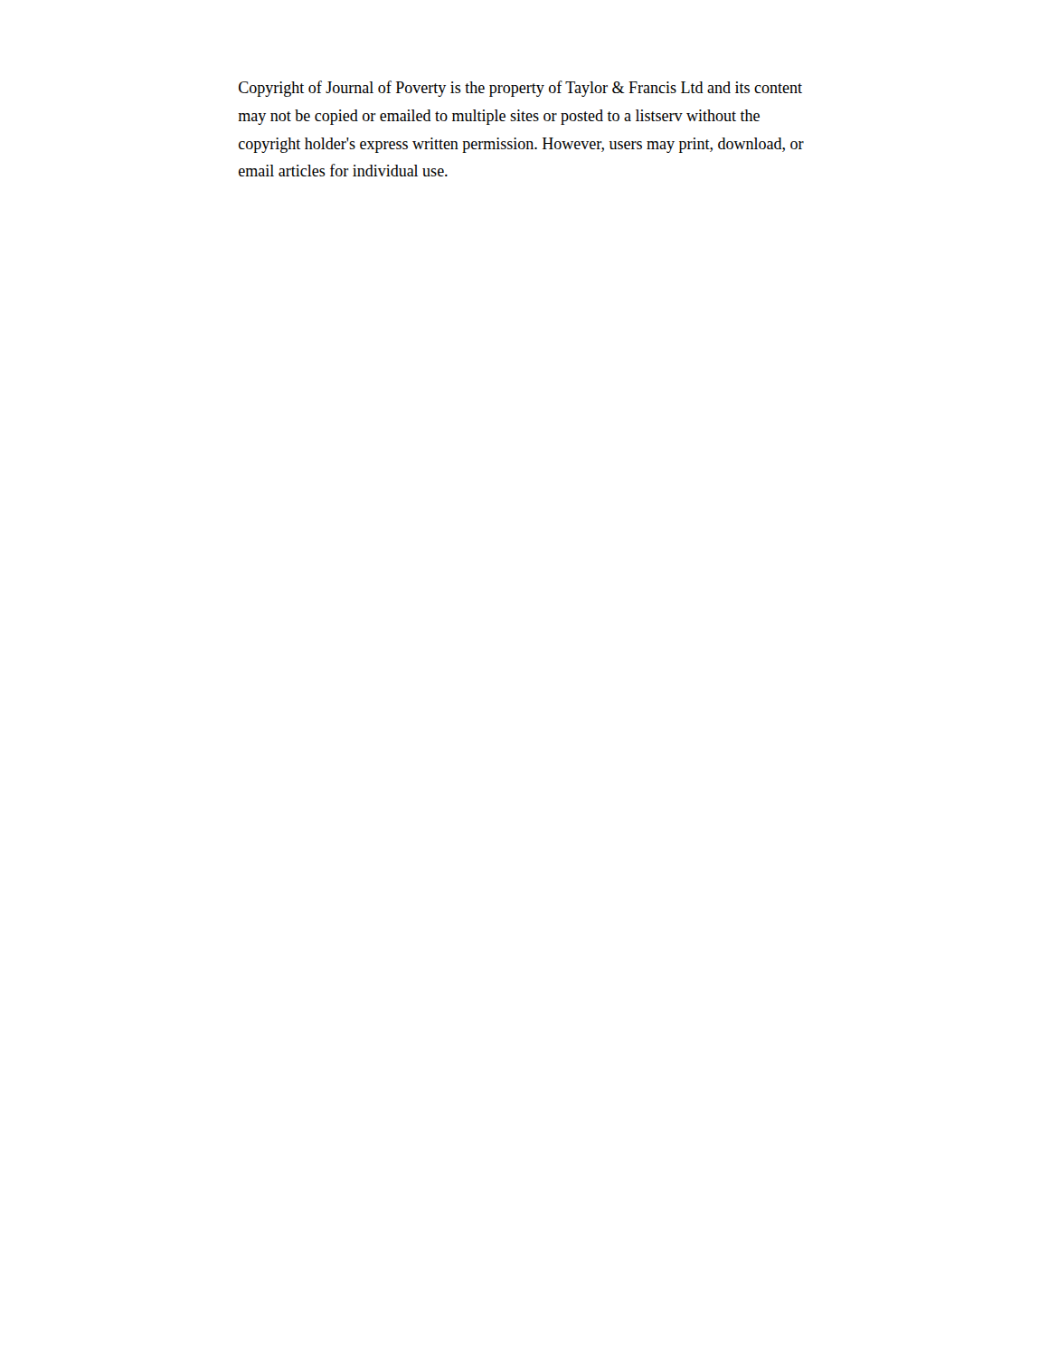Copyright of Journal of Poverty is the property of Taylor & Francis Ltd and its content may not be copied or emailed to multiple sites or posted to a listserv without the copyright holder's express written permission. However, users may print, download, or email articles for individual use.